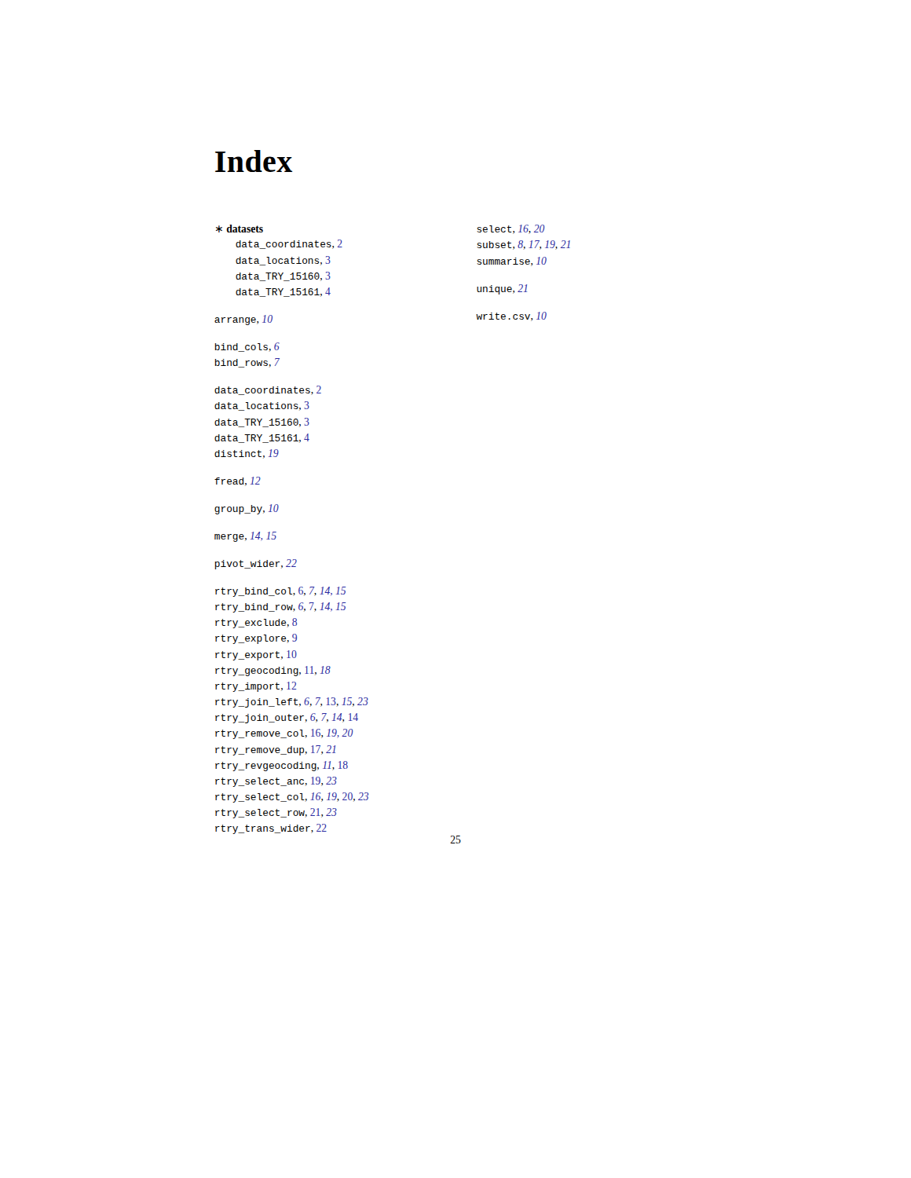Index
∗ datasets
data_coordinates, 2
data_locations, 3
data_TRY_15160, 3
data_TRY_15161, 4
arrange, 10
bind_cols, 6
bind_rows, 7
data_coordinates, 2
data_locations, 3
data_TRY_15160, 3
data_TRY_15161, 4
distinct, 19
fread, 12
group_by, 10
merge, 14, 15
pivot_wider, 22
rtry_bind_col, 6, 7, 14, 15
rtry_bind_row, 6, 7, 14, 15
rtry_exclude, 8
rtry_explore, 9
rtry_export, 10
rtry_geocoding, 11, 18
rtry_import, 12
rtry_join_left, 6, 7, 13, 15, 23
rtry_join_outer, 6, 7, 14, 14
rtry_remove_col, 16, 19, 20
rtry_remove_dup, 17, 21
rtry_revgeocoding, 11, 18
rtry_select_anc, 19, 23
rtry_select_col, 16, 19, 20, 23
rtry_select_row, 21, 23
rtry_trans_wider, 22
select, 16, 20
subset, 8, 17, 19, 21
summarise, 10
unique, 21
write.csv, 10
25